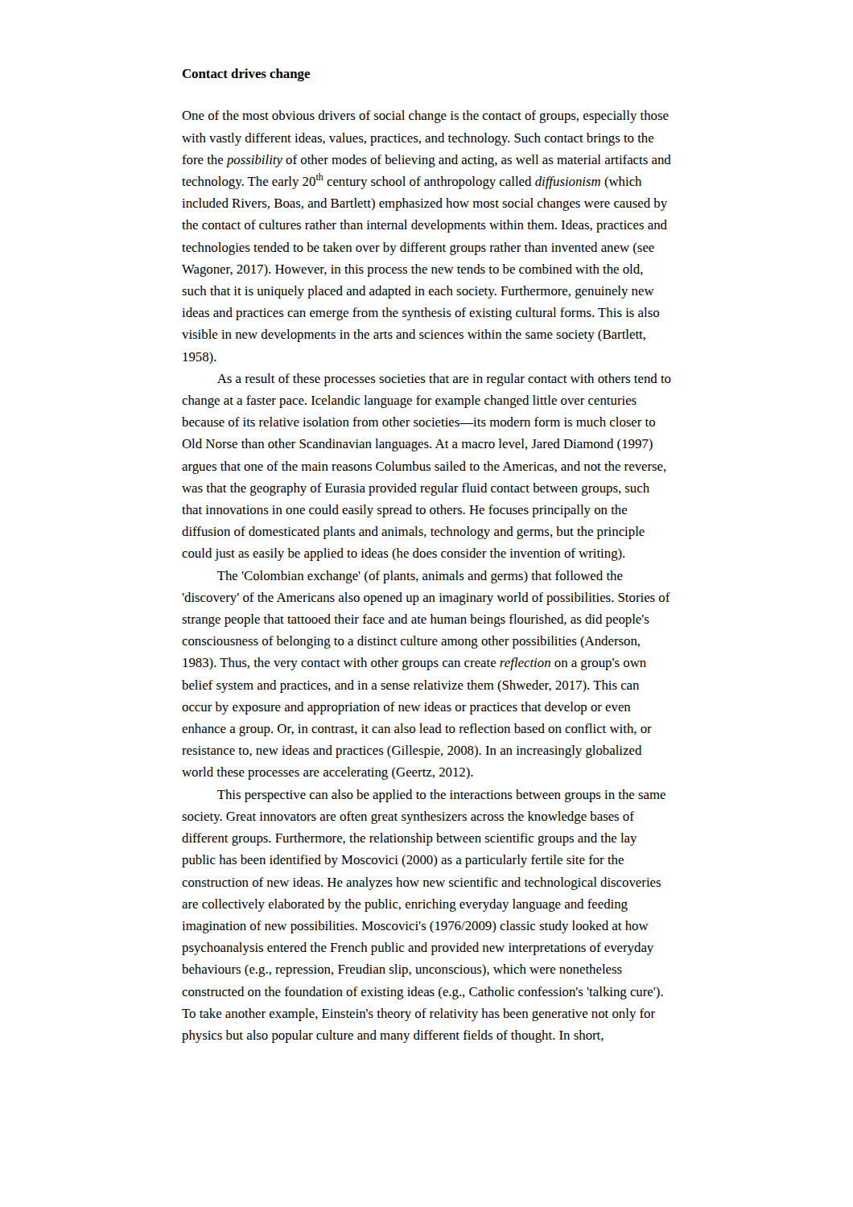Contact drives change
One of the most obvious drivers of social change is the contact of groups, especially those with vastly different ideas, values, practices, and technology. Such contact brings to the fore the possibility of other modes of believing and acting, as well as material artifacts and technology. The early 20th century school of anthropology called diffusionism (which included Rivers, Boas, and Bartlett) emphasized how most social changes were caused by the contact of cultures rather than internal developments within them. Ideas, practices and technologies tended to be taken over by different groups rather than invented anew (see Wagoner, 2017). However, in this process the new tends to be combined with the old, such that it is uniquely placed and adapted in each society. Furthermore, genuinely new ideas and practices can emerge from the synthesis of existing cultural forms. This is also visible in new developments in the arts and sciences within the same society (Bartlett, 1958).
As a result of these processes societies that are in regular contact with others tend to change at a faster pace. Icelandic language for example changed little over centuries because of its relative isolation from other societies—its modern form is much closer to Old Norse than other Scandinavian languages. At a macro level, Jared Diamond (1997) argues that one of the main reasons Columbus sailed to the Americas, and not the reverse, was that the geography of Eurasia provided regular fluid contact between groups, such that innovations in one could easily spread to others. He focuses principally on the diffusion of domesticated plants and animals, technology and germs, but the principle could just as easily be applied to ideas (he does consider the invention of writing).
The 'Colombian exchange' (of plants, animals and germs) that followed the 'discovery' of the Americans also opened up an imaginary world of possibilities. Stories of strange people that tattooed their face and ate human beings flourished, as did people's consciousness of belonging to a distinct culture among other possibilities (Anderson, 1983). Thus, the very contact with other groups can create reflection on a group's own belief system and practices, and in a sense relativize them (Shweder, 2017). This can occur by exposure and appropriation of new ideas or practices that develop or even enhance a group. Or, in contrast, it can also lead to reflection based on conflict with, or resistance to, new ideas and practices (Gillespie, 2008). In an increasingly globalized world these processes are accelerating (Geertz, 2012).
This perspective can also be applied to the interactions between groups in the same society. Great innovators are often great synthesizers across the knowledge bases of different groups. Furthermore, the relationship between scientific groups and the lay public has been identified by Moscovici (2000) as a particularly fertile site for the construction of new ideas. He analyzes how new scientific and technological discoveries are collectively elaborated by the public, enriching everyday language and feeding imagination of new possibilities. Moscovici's (1976/2009) classic study looked at how psychoanalysis entered the French public and provided new interpretations of everyday behaviours (e.g., repression, Freudian slip, unconscious), which were nonetheless constructed on the foundation of existing ideas (e.g., Catholic confession's 'talking cure'). To take another example, Einstein's theory of relativity has been generative not only for physics but also popular culture and many different fields of thought. In short,